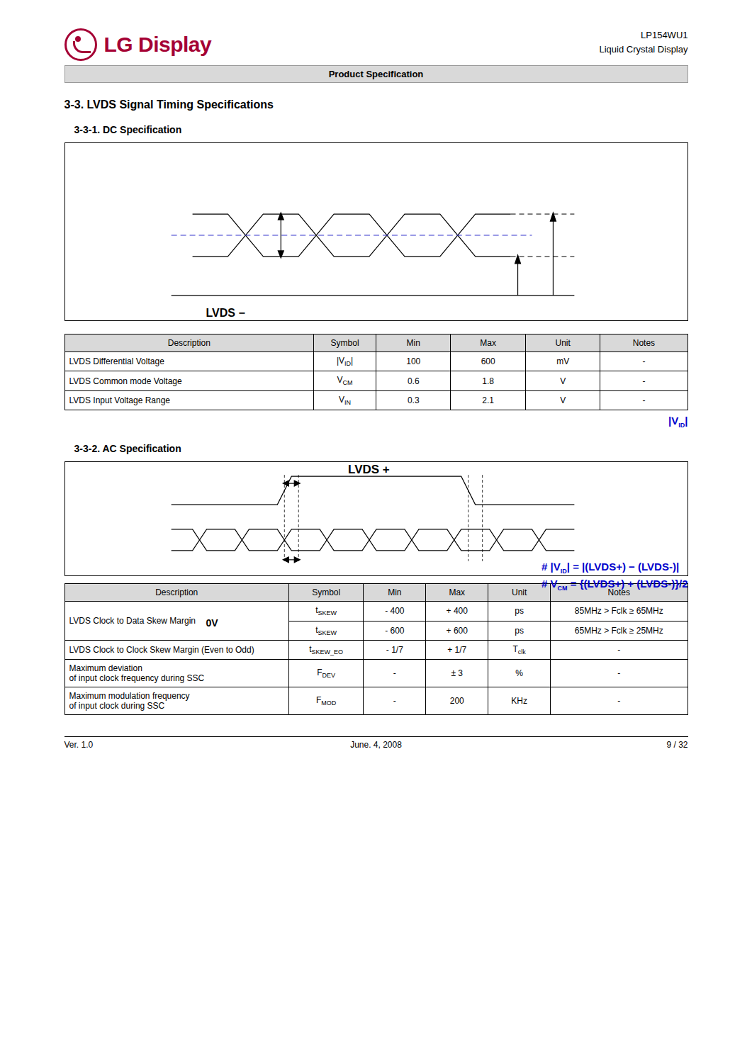LG Display
LP154WU1
Liquid Crystal Display
Product Specification
3-3. LVDS Signal Timing Specifications
3-3-1. DC Specification
| Description | Symbol | Min | Max | Unit | Notes |
| --- | --- | --- | --- | --- | --- |
| LVDS Differential Voltage | /V ID / | 100 | 600 | mV | - |
| LVDS Common mode Voltage | V CM | 0.6 | 1.8 | V | - |
| LVDS Input Voltage Range | V IN | 0.3 | 2.1 | V | - |
LVDS −
|VID|
3-3-2. AC Specification
LVDS +
# |VID| = |(LVDS+) − (LVDS-)|
# VCM = {(LVDS+) + (LVDS-)}/2
| Description | Symbol | Min | Max | Unit | Notes |
| --- | --- | --- | --- | --- | --- |
| LVDS Clock to Data Skew Margin | t SKEW | - 400 | + 400 | ps | 85MHz > Fclk ≥ 65MHz |
| t SKEW | - 600 | + 600 | ps | 65MHz > Fclk ≥ 25MHz |
| LVDS Clock to Clock Skew Margin (Even to Odd) | t SKEW_EO | - 1/7 | + 1/7 | T clk | - |
| Maximum deviation of input clock frequency during SSC | F DEV | - | ± 3 | % | - |
| Maximum modulation frequency of input clock during SSC | F MOD | - | 200 | KHz | - |
0V
Ver. 1.0
June. 4, 2008
9 / 32